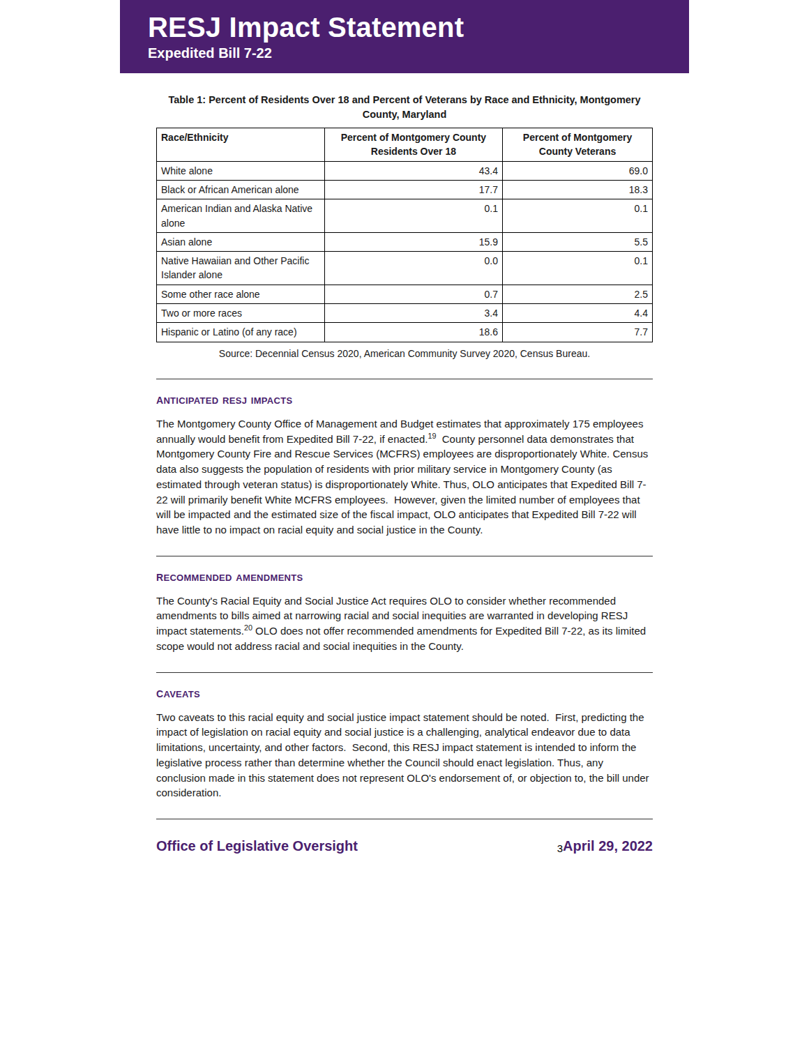RESJ Impact Statement
Expedited Bill 7-22
Table 1: Percent of Residents Over 18 and Percent of Veterans by Race and Ethnicity, Montgomery County, Maryland
| Race/Ethnicity | Percent of Montgomery County Residents Over 18 | Percent of Montgomery County Veterans |
| --- | --- | --- |
| White alone | 43.4 | 69.0 |
| Black or African American alone | 17.7 | 18.3 |
| American Indian and Alaska Native alone | 0.1 | 0.1 |
| Asian alone | 15.9 | 5.5 |
| Native Hawaiian and Other Pacific Islander alone | 0.0 | 0.1 |
| Some other race alone | 0.7 | 2.5 |
| Two or more races | 3.4 | 4.4 |
| Hispanic or Latino (of any race) | 18.6 | 7.7 |
Source: Decennial Census 2020, American Community Survey 2020, Census Bureau.
Anticipated RESJ Impacts
The Montgomery County Office of Management and Budget estimates that approximately 175 employees annually would benefit from Expedited Bill 7-22, if enacted.19 County personnel data demonstrates that Montgomery County Fire and Rescue Services (MCFRS) employees are disproportionately White. Census data also suggests the population of residents with prior military service in Montgomery County (as estimated through veteran status) is disproportionately White. Thus, OLO anticipates that Expedited Bill 7-22 will primarily benefit White MCFRS employees. However, given the limited number of employees that will be impacted and the estimated size of the fiscal impact, OLO anticipates that Expedited Bill 7-22 will have little to no impact on racial equity and social justice in the County.
Recommended Amendments
The County's Racial Equity and Social Justice Act requires OLO to consider whether recommended amendments to bills aimed at narrowing racial and social inequities are warranted in developing RESJ impact statements.20 OLO does not offer recommended amendments for Expedited Bill 7-22, as its limited scope would not address racial and social inequities in the County.
Caveats
Two caveats to this racial equity and social justice impact statement should be noted. First, predicting the impact of legislation on racial equity and social justice is a challenging, analytical endeavor due to data limitations, uncertainty, and other factors. Second, this RESJ impact statement is intended to inform the legislative process rather than determine whether the Council should enact legislation. Thus, any conclusion made in this statement does not represent OLO's endorsement of, or objection to, the bill under consideration.
Office of Legislative Oversight
3
April 29, 2022